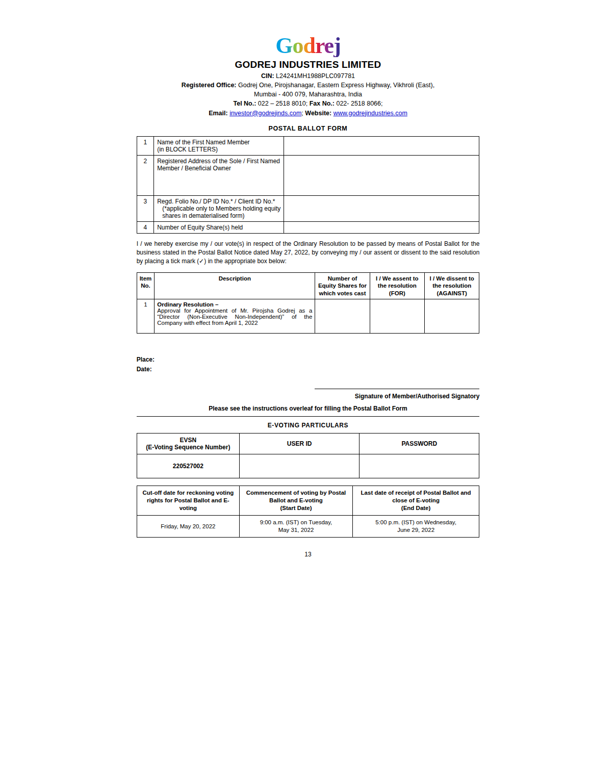Godrej
GODREJ INDUSTRIES LIMITED
CIN: L24241MH1988PLC097781
Registered Office: Godrej One, Pirojshanagar, Eastern Express Highway, Vikhroli (East),
Mumbai - 400 079, Maharashtra, India
Tel No.: 022 – 2518 8010; Fax No.: 022- 2518 8066;
Email: investor@godrejinds.com; Website: www.godrejindustries.com
POSTAL BALLOT FORM
| 1 | Name of the First Named Member (in BLOCK LETTERS) | |
| 2 | Registered Address of the Sole / First Named Member / Beneficial Owner | |
| 3 | Regd. Folio No./ DP ID No.* / Client ID No.* (*applicable only to Members holding equity shares in dematerialised form) | |
| 4 | Number of Equity Share(s) held | |
I / we hereby exercise my / our vote(s) in respect of the Ordinary Resolution to be passed by means of Postal Ballot for the business stated in the Postal Ballot Notice dated May 27, 2022, by conveying my / our assent or dissent to the said resolution by placing a tick mark (✓) in the appropriate box below:
| Item No. | Description | Number of Equity Shares for which votes cast | I / We assent to the resolution (FOR) | I / We dissent to the resolution (AGAINST) |
| --- | --- | --- | --- | --- |
| 1 | Ordinary Resolution – Approval for Appointment of Mr. Pirojsha Godrej as a “Director (Non-Executive Non-Independent)” of the Company with effect from April 1, 2022 | | | |
Place:
Date:
Signature of Member/Authorised Signatory
Please see the instructions overleaf for filling the Postal Ballot Form
E-VOTING PARTICULARS
| EVSN (E-Voting Sequence Number) | USER ID | PASSWORD |
| --- | --- | --- |
| 220527002 | | |
| Cut-off date for reckoning voting rights for Postal Ballot and E-voting | Commencement of voting by Postal Ballot and E-voting (Start Date) | Last date of receipt of Postal Ballot and close of E-voting (End Date) |
| --- | --- | --- |
| Friday, May 20, 2022 | 9:00 a.m. (IST) on Tuesday, May 31, 2022 | 5:00 p.m. (IST) on Wednesday, June 29, 2022 |
13